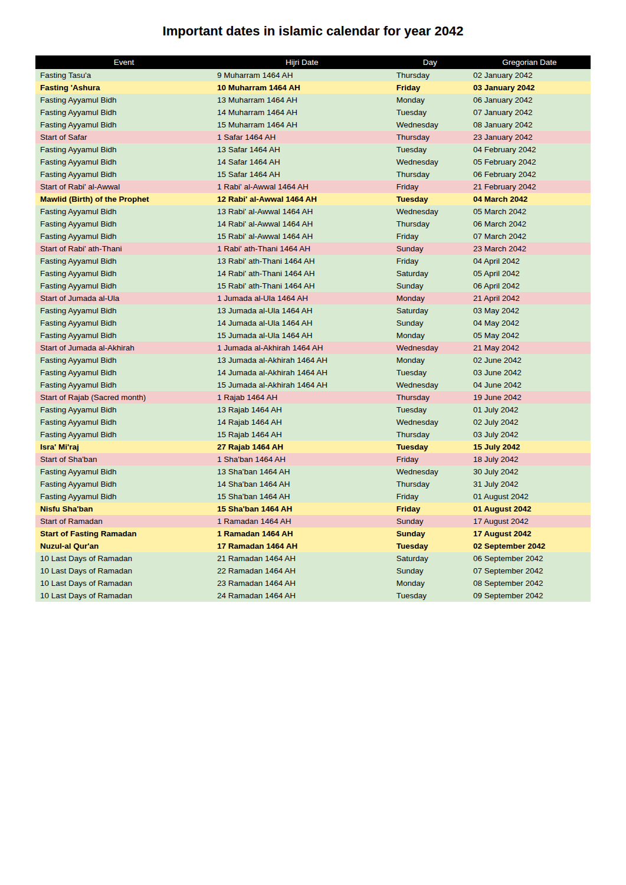Important dates in islamic calendar for year 2042
| Event | Hijri Date | Day | Gregorian Date |
| --- | --- | --- | --- |
| Fasting Tasu'a | 9 Muharram 1464 AH | Thursday | 02 January 2042 |
| Fasting 'Ashura | 10 Muharram 1464 AH | Friday | 03 January 2042 |
| Fasting Ayyamul Bidh | 13 Muharram 1464 AH | Monday | 06 January 2042 |
| Fasting Ayyamul Bidh | 14 Muharram 1464 AH | Tuesday | 07 January 2042 |
| Fasting Ayyamul Bidh | 15 Muharram 1464 AH | Wednesday | 08 January 2042 |
| Start of Safar | 1 Safar 1464 AH | Thursday | 23 January 2042 |
| Fasting Ayyamul Bidh | 13 Safar 1464 AH | Tuesday | 04 February 2042 |
| Fasting Ayyamul Bidh | 14 Safar 1464 AH | Wednesday | 05 February 2042 |
| Fasting Ayyamul Bidh | 15 Safar 1464 AH | Thursday | 06 February 2042 |
| Start of Rabi' al-Awwal | 1 Rabi' al-Awwal 1464 AH | Friday | 21 February 2042 |
| Mawlid (Birth) of the Prophet | 12 Rabi' al-Awwal 1464 AH | Tuesday | 04 March 2042 |
| Fasting Ayyamul Bidh | 13 Rabi' al-Awwal 1464 AH | Wednesday | 05 March 2042 |
| Fasting Ayyamul Bidh | 14 Rabi' al-Awwal 1464 AH | Thursday | 06 March 2042 |
| Fasting Ayyamul Bidh | 15 Rabi' al-Awwal 1464 AH | Friday | 07 March 2042 |
| Start of Rabi' ath-Thani | 1 Rabi' ath-Thani 1464 AH | Sunday | 23 March 2042 |
| Fasting Ayyamul Bidh | 13 Rabi' ath-Thani 1464 AH | Friday | 04 April 2042 |
| Fasting Ayyamul Bidh | 14 Rabi' ath-Thani 1464 AH | Saturday | 05 April 2042 |
| Fasting Ayyamul Bidh | 15 Rabi' ath-Thani 1464 AH | Sunday | 06 April 2042 |
| Start of Jumada al-Ula | 1 Jumada al-Ula 1464 AH | Monday | 21 April 2042 |
| Fasting Ayyamul Bidh | 13 Jumada al-Ula 1464 AH | Saturday | 03 May 2042 |
| Fasting Ayyamul Bidh | 14 Jumada al-Ula 1464 AH | Sunday | 04 May 2042 |
| Fasting Ayyamul Bidh | 15 Jumada al-Ula 1464 AH | Monday | 05 May 2042 |
| Start of Jumada al-Akhirah | 1 Jumada al-Akhirah 1464 AH | Wednesday | 21 May 2042 |
| Fasting Ayyamul Bidh | 13 Jumada al-Akhirah 1464 AH | Monday | 02 June 2042 |
| Fasting Ayyamul Bidh | 14 Jumada al-Akhirah 1464 AH | Tuesday | 03 June 2042 |
| Fasting Ayyamul Bidh | 15 Jumada al-Akhirah 1464 AH | Wednesday | 04 June 2042 |
| Start of Rajab (Sacred month) | 1 Rajab 1464 AH | Thursday | 19 June 2042 |
| Fasting Ayyamul Bidh | 13 Rajab 1464 AH | Tuesday | 01 July 2042 |
| Fasting Ayyamul Bidh | 14 Rajab 1464 AH | Wednesday | 02 July 2042 |
| Fasting Ayyamul Bidh | 15 Rajab 1464 AH | Thursday | 03 July 2042 |
| Isra' Mi'raj | 27 Rajab 1464 AH | Tuesday | 15 July 2042 |
| Start of Sha'ban | 1 Sha'ban 1464 AH | Friday | 18 July 2042 |
| Fasting Ayyamul Bidh | 13 Sha'ban 1464 AH | Wednesday | 30 July 2042 |
| Fasting Ayyamul Bidh | 14 Sha'ban 1464 AH | Thursday | 31 July 2042 |
| Fasting Ayyamul Bidh | 15 Sha'ban 1464 AH | Friday | 01 August 2042 |
| Nisfu Sha'ban | 15 Sha'ban 1464 AH | Friday | 01 August 2042 |
| Start of Ramadan | 1 Ramadan 1464 AH | Sunday | 17 August 2042 |
| Start of Fasting Ramadan | 1 Ramadan 1464 AH | Sunday | 17 August 2042 |
| Nuzul-al Qur'an | 17 Ramadan 1464 AH | Tuesday | 02 September 2042 |
| 10 Last Days of Ramadan | 21 Ramadan 1464 AH | Saturday | 06 September 2042 |
| 10 Last Days of Ramadan | 22 Ramadan 1464 AH | Sunday | 07 September 2042 |
| 10 Last Days of Ramadan | 23 Ramadan 1464 AH | Monday | 08 September 2042 |
| 10 Last Days of Ramadan | 24 Ramadan 1464 AH | Tuesday | 09 September 2042 |